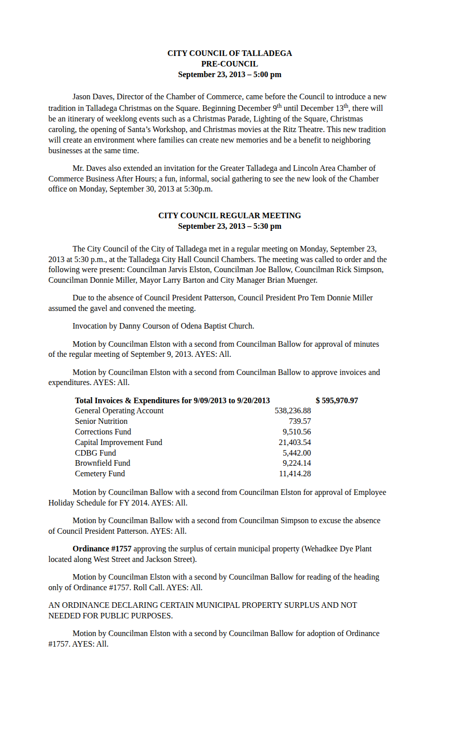CITY COUNCIL OF TALLADEGA
PRE-COUNCIL
September 23, 2013 – 5:00 pm
Jason Daves, Director of the Chamber of Commerce, came before the Council to introduce a new tradition in Talladega Christmas on the Square. Beginning December 9th until December 13th, there will be an itinerary of weeklong events such as a Christmas Parade, Lighting of the Square, Christmas caroling, the opening of Santa’s Workshop, and Christmas movies at the Ritz Theatre. This new tradition will create an environment where families can create new memories and be a benefit to neighboring businesses at the same time.
Mr. Daves also extended an invitation for the Greater Talladega and Lincoln Area Chamber of Commerce Business After Hours; a fun, informal, social gathering to see the new look of the Chamber office on Monday, September 30, 2013 at 5:30p.m.
CITY COUNCIL REGULAR MEETING
September 23, 2013 – 5:30 pm
The City Council of the City of Talladega met in a regular meeting on Monday, September 23, 2013 at 5:30 p.m., at the Talladega City Hall Council Chambers. The meeting was called to order and the following were present: Councilman Jarvis Elston, Councilman Joe Ballow, Councilman Rick Simpson, Councilman Donnie Miller, Mayor Larry Barton and City Manager Brian Muenger.
Due to the absence of Council President Patterson, Council President Pro Tem Donnie Miller assumed the gavel and convened the meeting.
Invocation by Danny Courson of Odena Baptist Church.
Motion by Councilman Elston with a second from Councilman Ballow for approval of minutes of the regular meeting of September 9, 2013. AYES: All.
Motion by Councilman Elston with a second from Councilman Ballow to approve invoices and expenditures. AYES: All.
| Total Invoices & Expenditures for 9/09/2013 to 9/20/2013 | | $ 595,970.97 |
| General Operating Account | 538,236.88 | |
| Senior Nutrition | 739.57 | |
| Corrections Fund | 9,510.56 | |
| Capital Improvement Fund | 21,403.54 | |
| CDBG Fund | 5,442.00 | |
| Brownfield Fund | 9,224.14 | |
| Cemetery Fund | 11,414.28 | |
Motion by Councilman Ballow with a second from Councilman Elston for approval of Employee Holiday Schedule for FY 2014. AYES: All.
Motion by Councilman Ballow with a second from Councilman Simpson to excuse the absence of Council President Patterson. AYES: All.
Ordinance #1757 approving the surplus of certain municipal property (Wehadkee Dye Plant located along West Street and Jackson Street).
Motion by Councilman Elston with a second by Councilman Ballow for reading of the heading only of Ordinance #1757. Roll Call. AYES: All.
AN ORDINANCE DECLARING CERTAIN MUNICIPAL PROPERTY SURPLUS AND NOT NEEDED FOR PUBLIC PURPOSES.
Motion by Councilman Elston with a second by Councilman Ballow for adoption of Ordinance #1757. AYES: All.